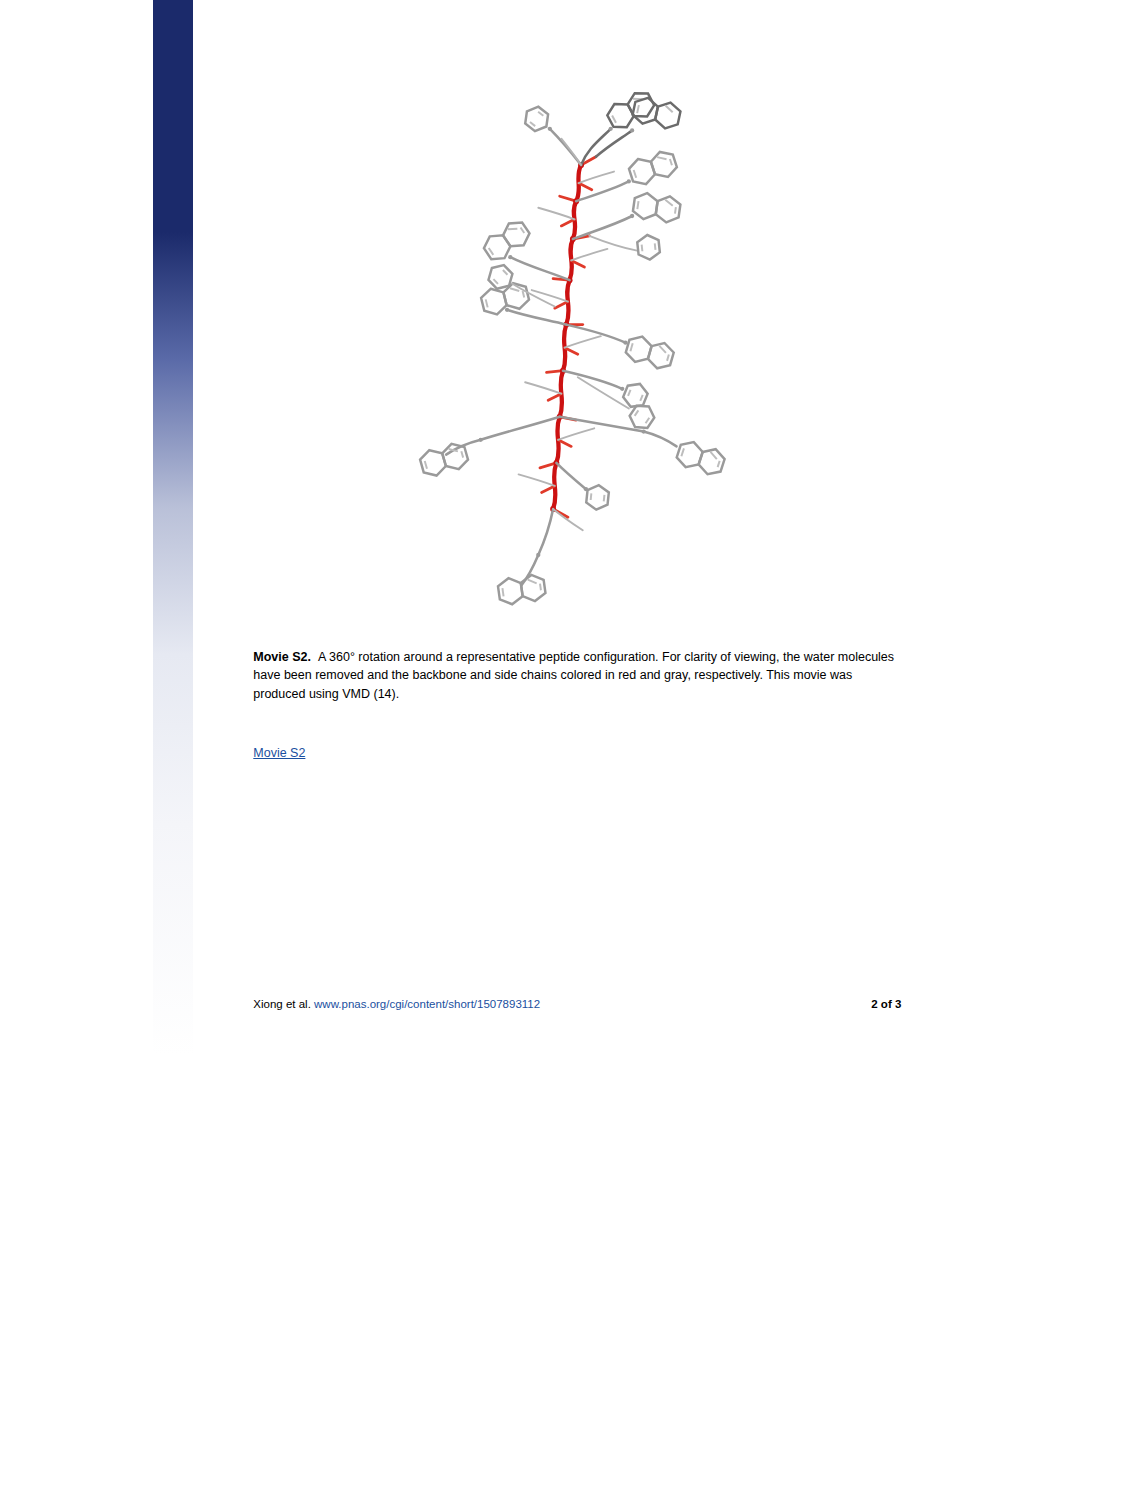PNAS PNAS PNAS PNAS
Representative peptide configuration A three-dimensional stick representation of a peptide. The backbone traces a roughly vertical red strand through the centre of the molecule, while numerous gray side chains, many terminating in fused aromatic rings, radiate outward in all directions.
Movie S2. A 360° rotation around a representative peptide configuration. For clarity of viewing, the water molecules have been removed and the backbone and side chains colored in red and gray, respectively. This movie was produced using VMD (14).
Movie S2
Xiong et al. www.pnas.org/cgi/content/short/1507893112
2 of 3